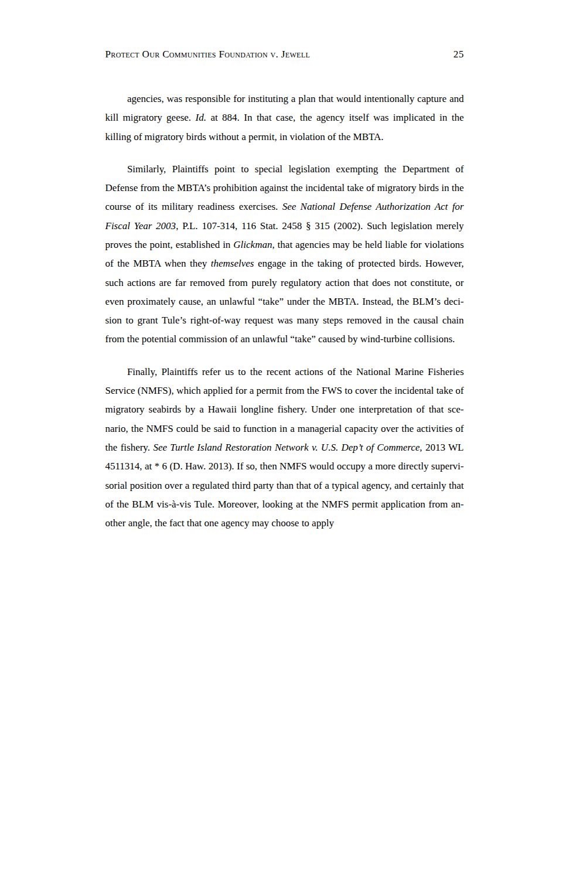Protect Our Communities Foundation v. Jewell 25
agencies, was responsible for instituting a plan that would intentionally capture and kill migratory geese. Id. at 884. In that case, the agency itself was implicated in the killing of migratory birds without a permit, in violation of the MBTA.
Similarly, Plaintiffs point to special legislation exempting the Department of Defense from the MBTA’s prohibition against the incidental take of migratory birds in the course of its military readiness exercises. See National Defense Authorization Act for Fiscal Year 2003, P.L. 107-314, 116 Stat. 2458 § 315 (2002). Such legislation merely proves the point, established in Glickman, that agencies may be held liable for violations of the MBTA when they themselves engage in the taking of protected birds. However, such actions are far removed from purely regulatory action that does not constitute, or even proximately cause, an unlawful “take” under the MBTA. Instead, the BLM’s decision to grant Tule’s right-of-way request was many steps removed in the causal chain from the potential commission of an unlawful “take” caused by wind-turbine collisions.
Finally, Plaintiffs refer us to the recent actions of the National Marine Fisheries Service (NMFS), which applied for a permit from the FWS to cover the incidental take of migratory seabirds by a Hawaii longline fishery. Under one interpretation of that scenario, the NMFS could be said to function in a managerial capacity over the activities of the fishery. See Turtle Island Restoration Network v. U.S. Dep’t of Commerce, 2013 WL 4511314, at * 6 (D. Haw. 2013). If so, then NMFS would occupy a more directly supervisorial position over a regulated third party than that of a typical agency, and certainly that of the BLM vis-à-vis Tule. Moreover, looking at the NMFS permit application from another angle, the fact that one agency may choose to apply